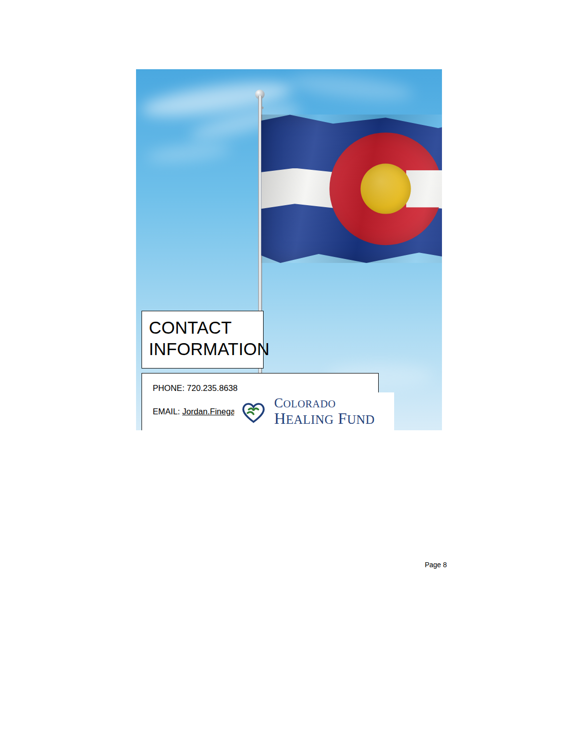CONTACT
INFORMATION
PHONE: 720.235.8638
EMAIL: Jordan.Finegan@ColoradoHealingFund.org
ADDRESS: 1245 Champa Street, Denver, CO 80204
COLORADO HEALING FUND
Page 8